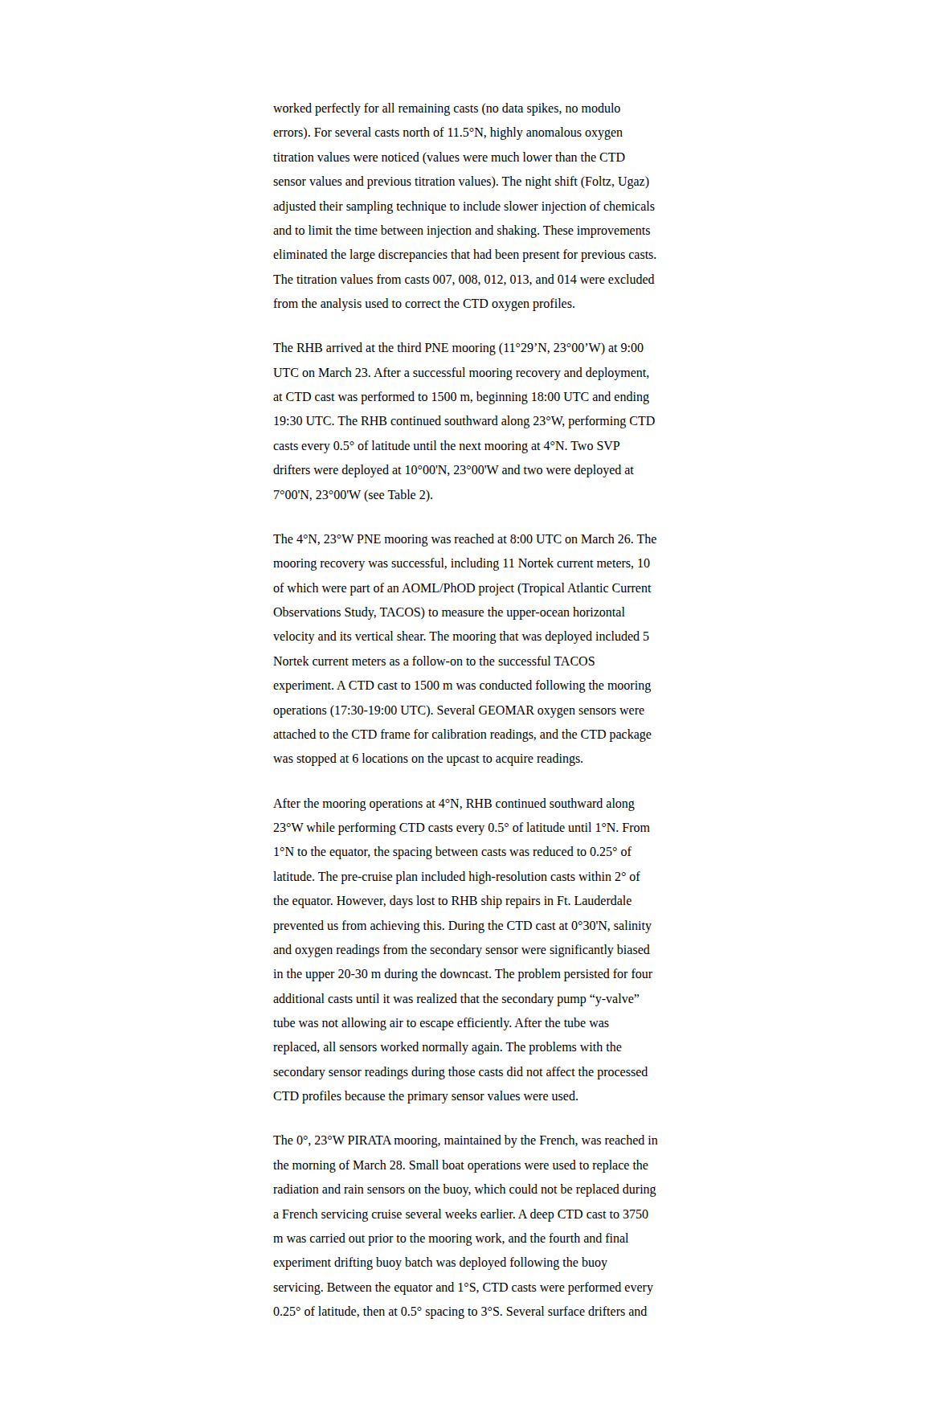worked perfectly for all remaining casts (no data spikes, no modulo errors). For several casts north of 11.5°N, highly anomalous oxygen titration values were noticed (values were much lower than the CTD sensor values and previous titration values). The night shift (Foltz, Ugaz) adjusted their sampling technique to include slower injection of chemicals and to limit the time between injection and shaking. These improvements eliminated the large discrepancies that had been present for previous casts. The titration values from casts 007, 008, 012, 013, and 014 were excluded from the analysis used to correct the CTD oxygen profiles.
The RHB arrived at the third PNE mooring (11°29’N, 23°00’W) at 9:00 UTC on March 23. After a successful mooring recovery and deployment, at CTD cast was performed to 1500 m, beginning 18:00 UTC and ending 19:30 UTC. The RHB continued southward along 23°W, performing CTD casts every 0.5° of latitude until the next mooring at 4°N. Two SVP drifters were deployed at 10°00'N, 23°00'W and two were deployed at 7°00'N, 23°00'W (see Table 2).
The 4°N, 23°W PNE mooring was reached at 8:00 UTC on March 26. The mooring recovery was successful, including 11 Nortek current meters, 10 of which were part of an AOML/PhOD project (Tropical Atlantic Current Observations Study, TACOS) to measure the upper-ocean horizontal velocity and its vertical shear. The mooring that was deployed included 5 Nortek current meters as a follow-on to the successful TACOS experiment. A CTD cast to 1500 m was conducted following the mooring operations (17:30-19:00 UTC). Several GEOMAR oxygen sensors were attached to the CTD frame for calibration readings, and the CTD package was stopped at 6 locations on the upcast to acquire readings.
After the mooring operations at 4°N, RHB continued southward along 23°W while performing CTD casts every 0.5° of latitude until 1°N. From 1°N to the equator, the spacing between casts was reduced to 0.25° of latitude. The pre-cruise plan included high-resolution casts within 2° of the equator. However, days lost to RHB ship repairs in Ft. Lauderdale prevented us from achieving this. During the CTD cast at 0°30'N, salinity and oxygen readings from the secondary sensor were significantly biased in the upper 20-30 m during the downcast. The problem persisted for four additional casts until it was realized that the secondary pump “y-valve” tube was not allowing air to escape efficiently. After the tube was replaced, all sensors worked normally again. The problems with the secondary sensor readings during those casts did not affect the processed CTD profiles because the primary sensor values were used.
The 0°, 23°W PIRATA mooring, maintained by the French, was reached in the morning of March 28. Small boat operations were used to replace the radiation and rain sensors on the buoy, which could not be replaced during a French servicing cruise several weeks earlier. A deep CTD cast to 3750 m was carried out prior to the mooring work, and the fourth and final experiment drifting buoy batch was deployed following the buoy servicing. Between the equator and 1°S, CTD casts were performed every 0.25° of latitude, then at 0.5° spacing to 3°S. Several surface drifters and